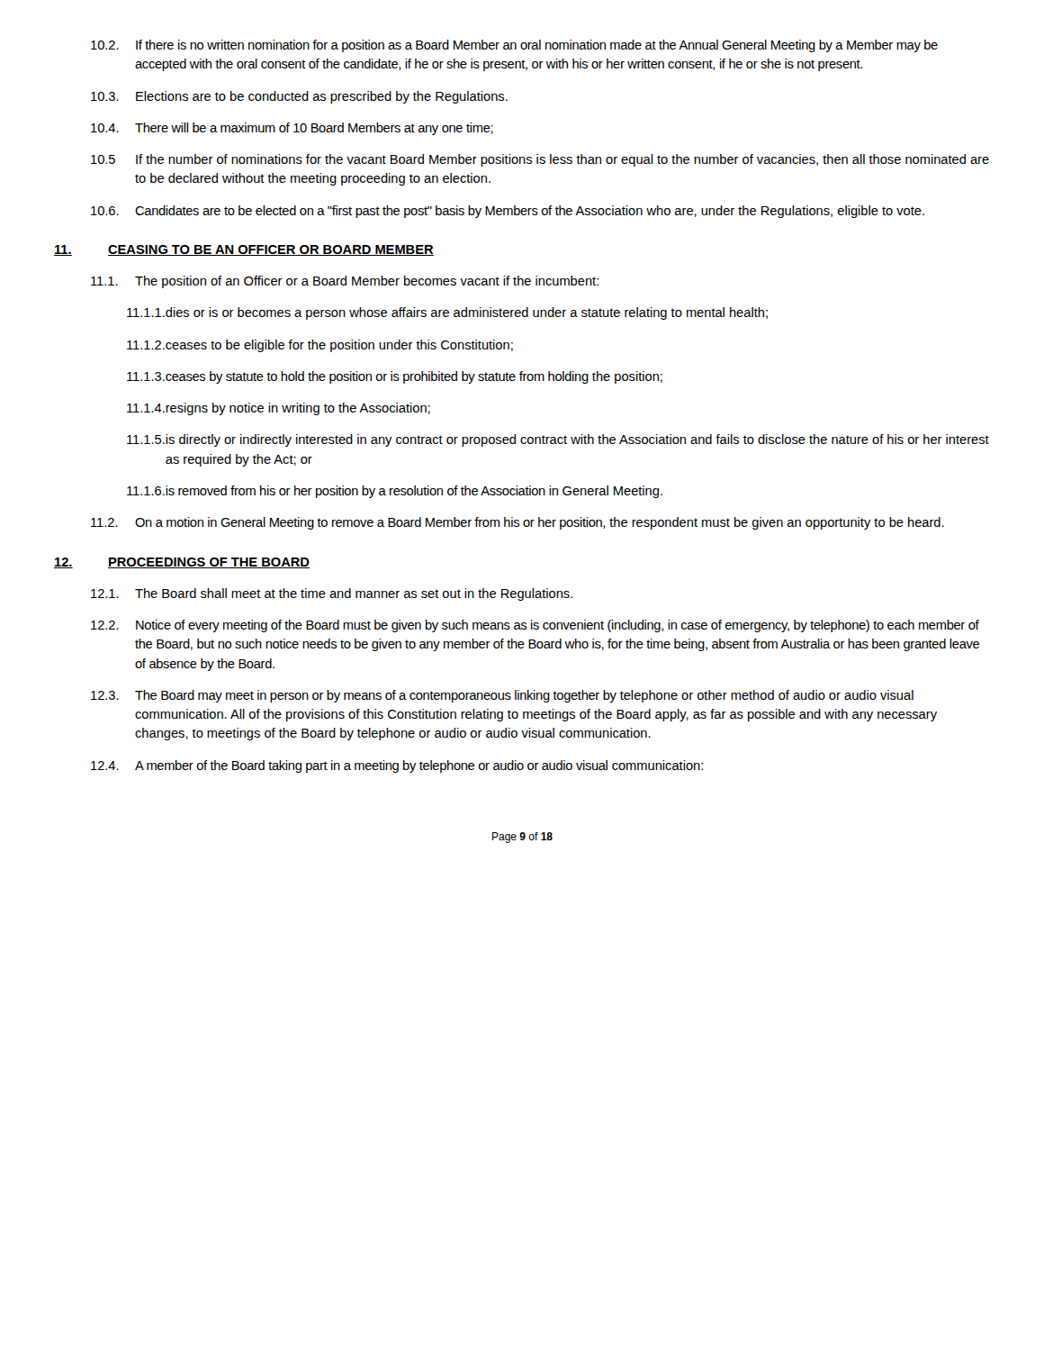10.2.
If there is no written nomination for a position as a Board Member an oral nomination made at the Annual General Meeting by a Member may be accepted with the oral consent of the candidate, if he or she is present, or with his or her written consent, if he or she is not present.
10.3.
Elections are to be conducted as prescribed by the Regulations.
10.4.
There will be a maximum of 10 Board Members at any one time;
10.5
If the number of nominations for the vacant Board Member positions is less than or equal to the number of vacancies, then all those nominated are to be declared without the meeting proceeding to an election.
10.6.
Candidates are to be elected on a "first past the post" basis by Members of the Association who are, under the Regulations, eligible to vote.
11. CEASING TO BE AN OFFICER OR BOARD MEMBER
11.1.
The position of an Officer or a Board Member becomes vacant if the incumbent:
11.1.1.
dies or is or becomes a person whose affairs are administered under a statute relating to mental health;
11.1.2.
ceases to be eligible for the position under this Constitution;
11.1.3.
ceases by statute to hold the position or is prohibited by statute from holding the position;
11.1.4.
resigns by notice in writing to the Association;
11.1.5.
is directly or indirectly interested in any contract or proposed contract with the Association and fails to disclose the nature of his or her interest as required by the Act; or
11.1.6.
is removed from his or her position by a resolution of the Association in General Meeting.
11.2.
On a motion in General Meeting to remove a Board Member from his or her position, the respondent must be given an opportunity to be heard.
12. PROCEEDINGS OF THE BOARD
12.1.
The Board shall meet at the time and manner as set out in the Regulations.
12.2.
Notice of every meeting of the Board must be given by such means as is convenient (including, in case of emergency, by telephone) to each member of the Board, but no such notice needs to be given to any member of the Board who is, for the time being, absent from Australia or has been granted leave of absence by the Board.
12.3.
The Board may meet in person or by means of a contemporaneous linking together by telephone or other method of audio or audio visual communication. All of the provisions of this Constitution relating to meetings of the Board apply, as far as possible and with any necessary changes, to meetings of the Board by telephone or audio or audio visual communication.
12.4.
A member of the Board taking part in a meeting by telephone or audio or audio visual communication:
Page 9 of 18